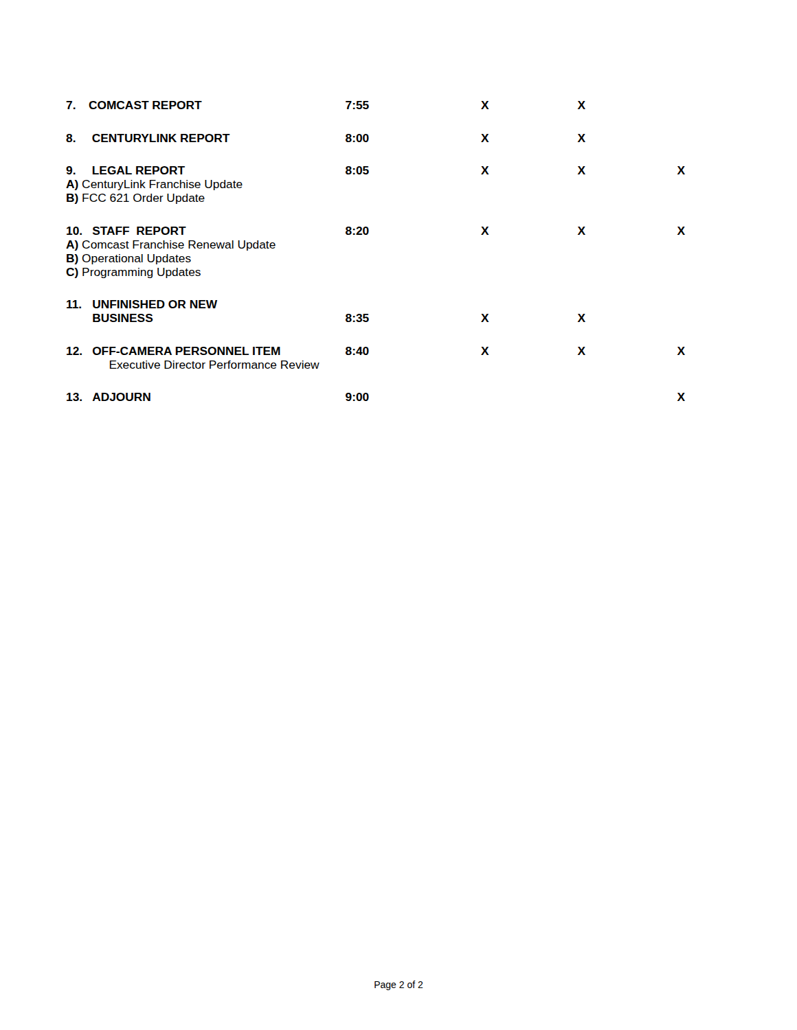| 7. COMCAST REPORT | 7:55 | X | X | |
| 8. CENTURYLINK REPORT | 8:00 | X | X | |
| 9. LEGAL REPORT | 8:05 | X | X | X |
| A) CenturyLink Franchise Update | | | | |
| B) FCC 621 Order Update | | | | |
| 10. STAFF REPORT | 8:20 | X | X | X |
| A) Comcast Franchise Renewal Update | | | | |
| B) Operational Updates | | | | |
| C) Programming Updates | | | | |
| 11. UNFINISHED OR NEW | | | | |
| BUSINESS | 8:35 | X | X | |
| 12. OFF-CAMERA PERSONNEL ITEM | 8:40 | X | X | X |
| Executive Director Performance Review | | | | |
| 13. ADJOURN | 9:00 | | | X |
Page 2 of 2